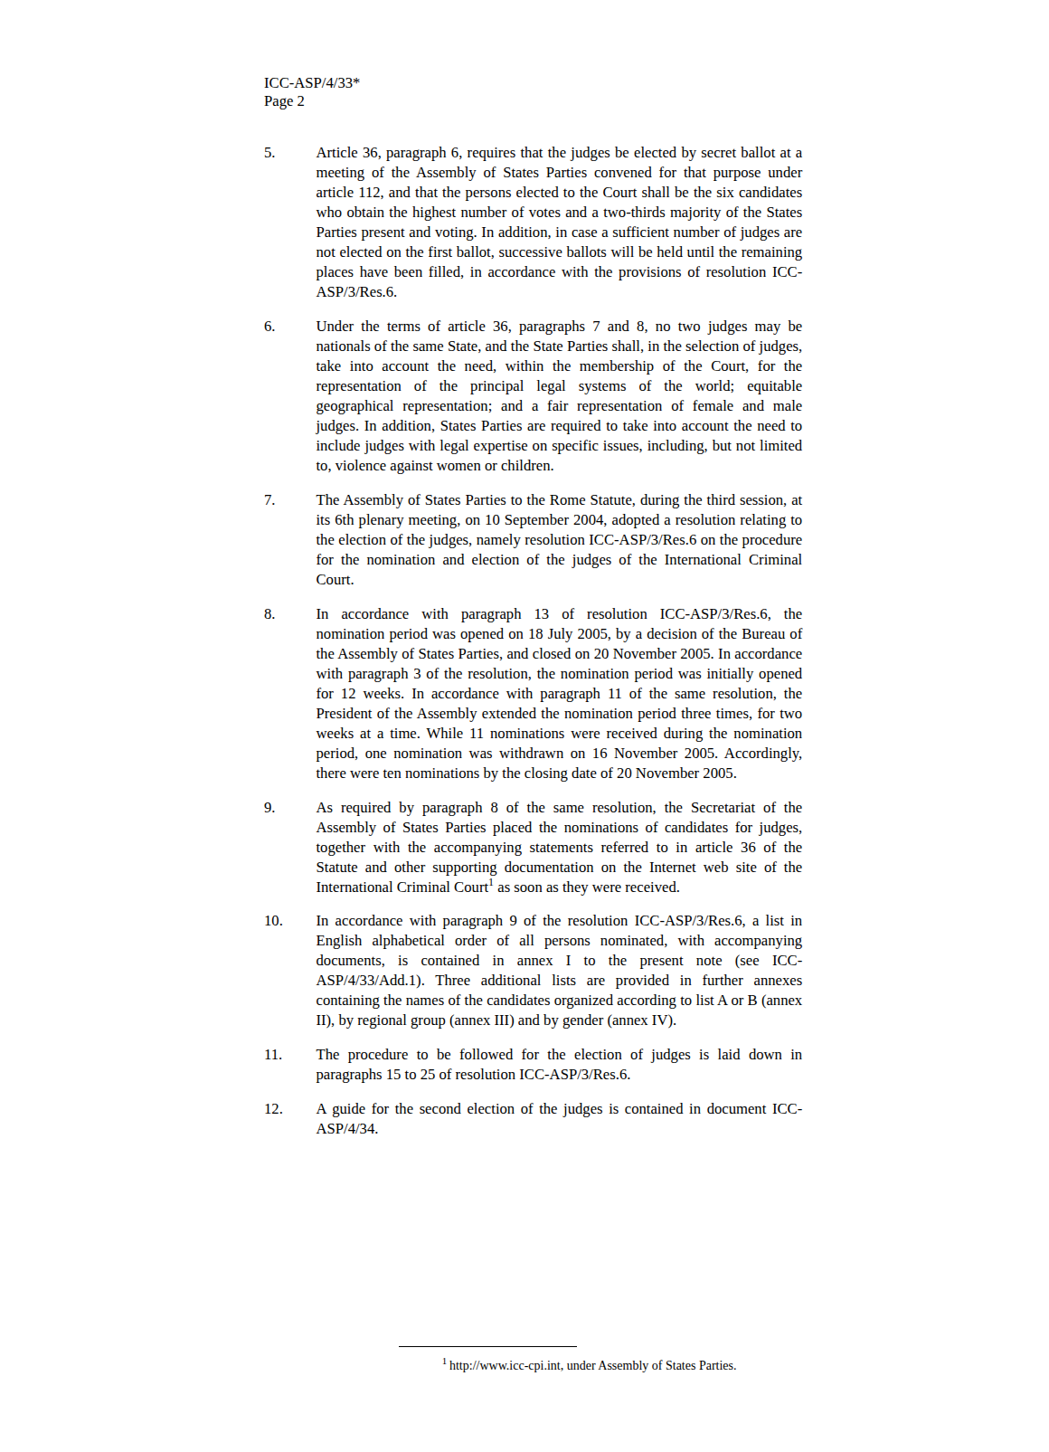ICC-ASP/4/33*
Page 2
5. Article 36, paragraph 6, requires that the judges be elected by secret ballot at a meeting of the Assembly of States Parties convened for that purpose under article 112, and that the persons elected to the Court shall be the six candidates who obtain the highest number of votes and a two-thirds majority of the States Parties present and voting. In addition, in case a sufficient number of judges are not elected on the first ballot, successive ballots will be held until the remaining places have been filled, in accordance with the provisions of resolution ICC-ASP/3/Res.6.
6. Under the terms of article 36, paragraphs 7 and 8, no two judges may be nationals of the same State, and the State Parties shall, in the selection of judges, take into account the need, within the membership of the Court, for the representation of the principal legal systems of the world; equitable geographical representation; and a fair representation of female and male judges. In addition, States Parties are required to take into account the need to include judges with legal expertise on specific issues, including, but not limited to, violence against women or children.
7. The Assembly of States Parties to the Rome Statute, during the third session, at its 6th plenary meeting, on 10 September 2004, adopted a resolution relating to the election of the judges, namely resolution ICC-ASP/3/Res.6 on the procedure for the nomination and election of the judges of the International Criminal Court.
8. In accordance with paragraph 13 of resolution ICC-ASP/3/Res.6, the nomination period was opened on 18 July 2005, by a decision of the Bureau of the Assembly of States Parties, and closed on 20 November 2005. In accordance with paragraph 3 of the resolution, the nomination period was initially opened for 12 weeks. In accordance with paragraph 11 of the same resolution, the President of the Assembly extended the nomination period three times, for two weeks at a time. While 11 nominations were received during the nomination period, one nomination was withdrawn on 16 November 2005. Accordingly, there were ten nominations by the closing date of 20 November 2005.
9. As required by paragraph 8 of the same resolution, the Secretariat of the Assembly of States Parties placed the nominations of candidates for judges, together with the accompanying statements referred to in article 36 of the Statute and other supporting documentation on the Internet web site of the International Criminal Court1 as soon as they were received.
10. In accordance with paragraph 9 of the resolution ICC-ASP/3/Res.6, a list in English alphabetical order of all persons nominated, with accompanying documents, is contained in annex I to the present note (see ICC-ASP/4/33/Add.1). Three additional lists are provided in further annexes containing the names of the candidates organized according to list A or B (annex II), by regional group (annex III) and by gender (annex IV).
11. The procedure to be followed for the election of judges is laid down in paragraphs 15 to 25 of resolution ICC-ASP/3/Res.6.
12. A guide for the second election of the judges is contained in document ICC-ASP/4/34.
1http://www.icc-cpi.int, under Assembly of States Parties.